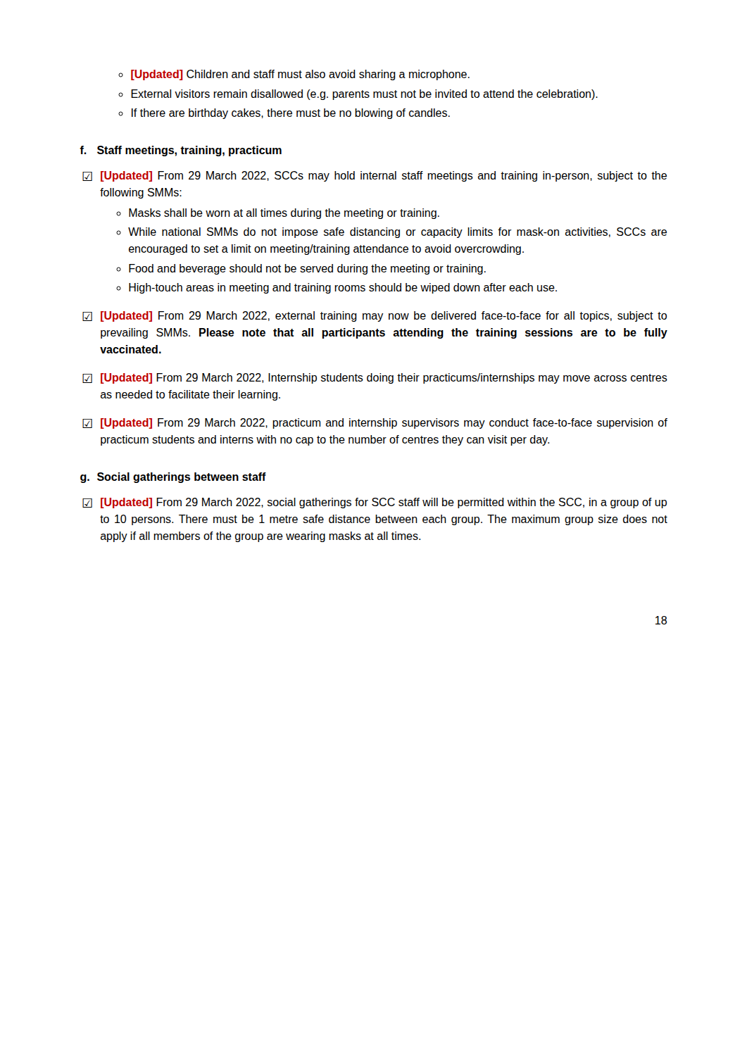[Updated] Children and staff must also avoid sharing a microphone.
External visitors remain disallowed (e.g. parents must not be invited to attend the celebration).
If there are birthday cakes, there must be no blowing of candles.
f. Staff meetings, training, practicum
[Updated] From 29 March 2022, SCCs may hold internal staff meetings and training in-person, subject to the following SMMs:
Masks shall be worn at all times during the meeting or training.
While national SMMs do not impose safe distancing or capacity limits for mask-on activities, SCCs are encouraged to set a limit on meeting/training attendance to avoid overcrowding.
Food and beverage should not be served during the meeting or training.
High-touch areas in meeting and training rooms should be wiped down after each use.
[Updated] From 29 March 2022, external training may now be delivered face-to-face for all topics, subject to prevailing SMMs. Please note that all participants attending the training sessions are to be fully vaccinated.
[Updated] From 29 March 2022, Internship students doing their practicums/internships may move across centres as needed to facilitate their learning.
[Updated] From 29 March 2022, practicum and internship supervisors may conduct face-to-face supervision of practicum students and interns with no cap to the number of centres they can visit per day.
g. Social gatherings between staff
[Updated] From 29 March 2022, social gatherings for SCC staff will be permitted within the SCC, in a group of up to 10 persons. There must be 1 metre safe distance between each group. The maximum group size does not apply if all members of the group are wearing masks at all times.
18